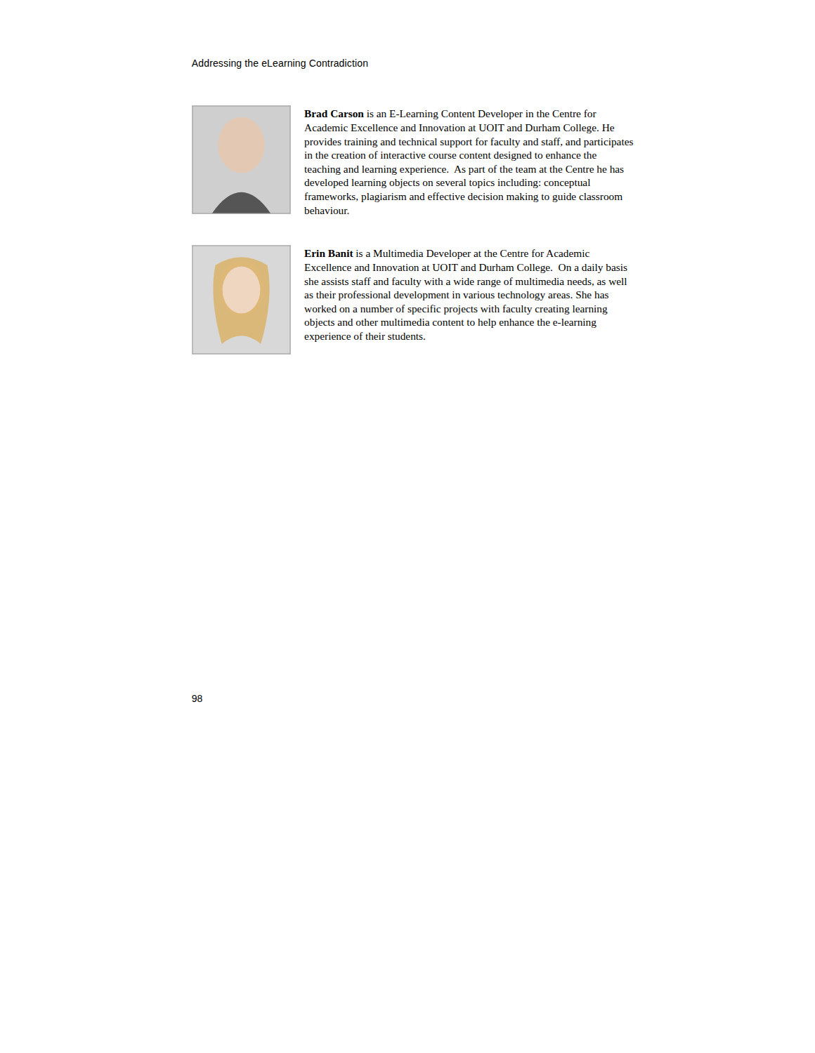Addressing the eLearning Contradiction
Brad Carson is an E-Learning Content Developer in the Centre for Academic Excellence and Innovation at UOIT and Durham College. He provides training and technical support for faculty and staff, and participates in the creation of interactive course content designed to enhance the teaching and learning experience. As part of the team at the Centre he has developed learning objects on several topics including: conceptual frameworks, plagiarism and effective decision making to guide classroom behaviour.
Erin Banit is a Multimedia Developer at the Centre for Academic Excellence and Innovation at UOIT and Durham College. On a daily basis she assists staff and faculty with a wide range of multimedia needs, as well as their professional development in various technology areas. She has worked on a number of specific projects with faculty creating learning objects and other multimedia content to help enhance the e-learning experience of their students.
98